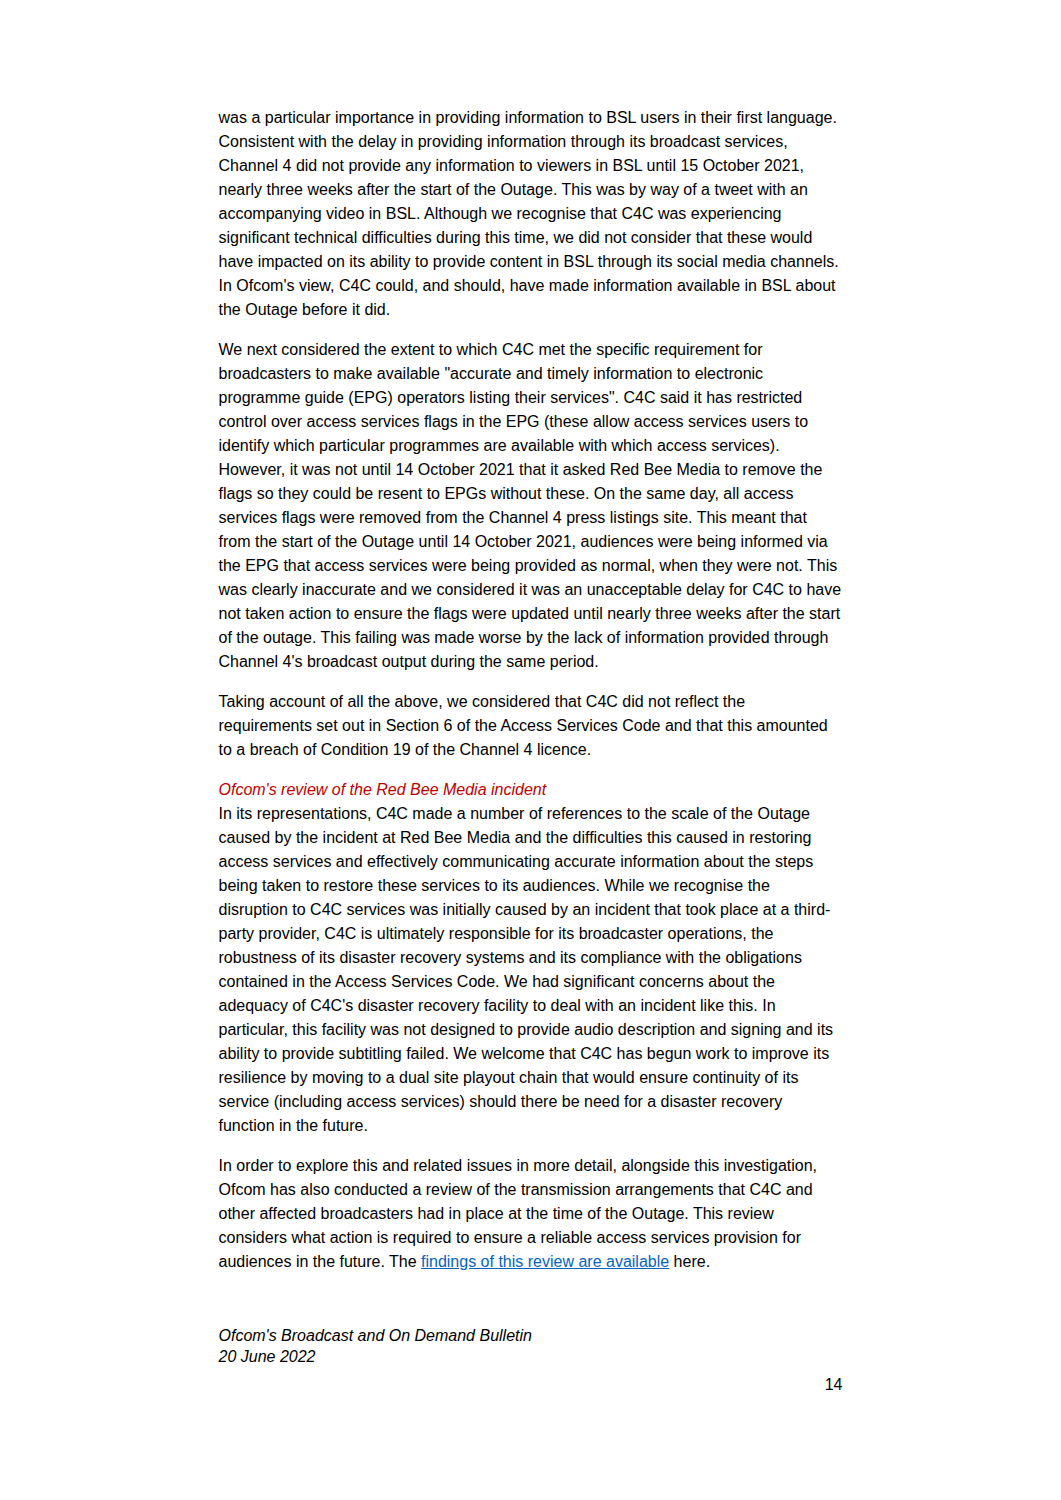was a particular importance in providing information to BSL users in their first language. Consistent with the delay in providing information through its broadcast services, Channel 4 did not provide any information to viewers in BSL until 15 October 2021, nearly three weeks after the start of the Outage. This was by way of a tweet with an accompanying video in BSL. Although we recognise that C4C was experiencing significant technical difficulties during this time, we did not consider that these would have impacted on its ability to provide content in BSL through its social media channels. In Ofcom's view, C4C could, and should, have made information available in BSL about the Outage before it did.
We next considered the extent to which C4C met the specific requirement for broadcasters to make available "accurate and timely information to electronic programme guide (EPG) operators listing their services". C4C said it has restricted control over access services flags in the EPG (these allow access services users to identify which particular programmes are available with which access services). However, it was not until 14 October 2021 that it asked Red Bee Media to remove the flags so they could be resent to EPGs without these. On the same day, all access services flags were removed from the Channel 4 press listings site. This meant that from the start of the Outage until 14 October 2021, audiences were being informed via the EPG that access services were being provided as normal, when they were not. This was clearly inaccurate and we considered it was an unacceptable delay for C4C to have not taken action to ensure the flags were updated until nearly three weeks after the start of the outage. This failing was made worse by the lack of information provided through Channel 4's broadcast output during the same period.
Taking account of all the above, we considered that C4C did not reflect the requirements set out in Section 6 of the Access Services Code and that this amounted to a breach of Condition 19 of the Channel 4 licence.
Ofcom's review of the Red Bee Media incident
In its representations, C4C made a number of references to the scale of the Outage caused by the incident at Red Bee Media and the difficulties this caused in restoring access services and effectively communicating accurate information about the steps being taken to restore these services to its audiences. While we recognise the disruption to C4C services was initially caused by an incident that took place at a third-party provider, C4C is ultimately responsible for its broadcaster operations, the robustness of its disaster recovery systems and its compliance with the obligations contained in the Access Services Code. We had significant concerns about the adequacy of C4C's disaster recovery facility to deal with an incident like this. In particular, this facility was not designed to provide audio description and signing and its ability to provide subtitling failed. We welcome that C4C has begun work to improve its resilience by moving to a dual site playout chain that would ensure continuity of its service (including access services) should there be need for a disaster recovery function in the future.
In order to explore this and related issues in more detail, alongside this investigation, Ofcom has also conducted a review of the transmission arrangements that C4C and other affected broadcasters had in place at the time of the Outage. This review considers what action is required to ensure a reliable access services provision for audiences in the future. The findings of this review are available here.
Ofcom's Broadcast and On Demand Bulletin
20 June 2022
14